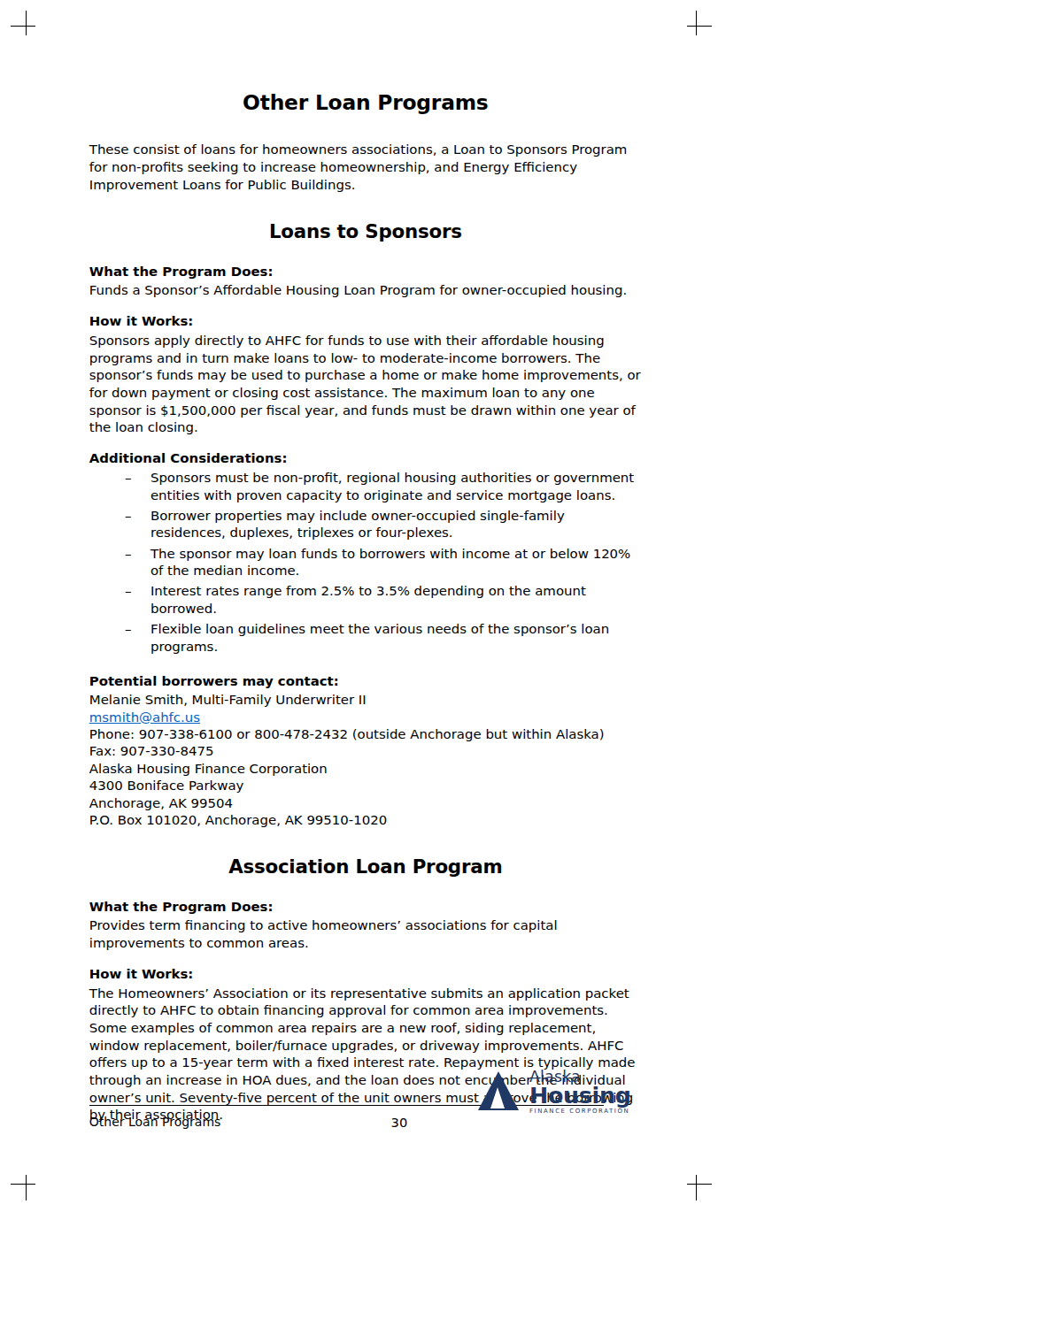Other Loan Programs
These consist of loans for homeowners associations, a Loan to Sponsors Program for non-profits seeking to increase homeownership, and Energy Efficiency Improvement Loans for Public Buildings.
Loans to Sponsors
What the Program Does:
Funds a Sponsor’s Affordable Housing Loan Program for owner-occupied housing.
How it Works:
Sponsors apply directly to AHFC for funds to use with their affordable housing programs and in turn make loans to low- to moderate-income borrowers. The sponsor’s funds may be used to purchase a home or make home improvements, or for down payment or closing cost assistance. The maximum loan to any one sponsor is $1,500,000 per fiscal year, and funds must be drawn within one year of the loan closing.
Additional Considerations:
Sponsors must be non-profit, regional housing authorities or government entities with proven capacity to originate and service mortgage loans.
Borrower properties may include owner-occupied single-family residences, duplexes, triplexes or four-plexes.
The sponsor may loan funds to borrowers with income at or below 120% of the median income.
Interest rates range from 2.5% to 3.5% depending on the amount borrowed.
Flexible loan guidelines meet the various needs of the sponsor’s loan programs.
Potential borrowers may contact:
Melanie Smith, Multi-Family Underwriter II
msmith@ahfc.us
Phone: 907-338-6100 or 800-478-2432 (outside Anchorage but within Alaska)
Fax: 907-330-8475
Alaska Housing Finance Corporation
4300 Boniface Parkway
Anchorage, AK 99504
P.O. Box 101020, Anchorage, AK 99510-1020
Association Loan Program
What the Program Does:
Provides term financing to active homeowners’ associations for capital improvements to common areas.
How it Works:
The Homeowners’ Association or its representative submits an application packet directly to AHFC to obtain financing approval for common area improvements. Some examples of common area repairs are a new roof, siding replacement, window replacement, boiler/furnace upgrades, or driveway improvements. AHFC offers up to a 15-year term with a fixed interest rate. Repayment is typically made through an increase in HOA dues, and the loan does not encumber the individual owner’s unit. Seventy-five percent of the unit owners must approve the borrowing by their association.
Other Loan Programs
30
Alaska
Housing
FINANCE CORPORATION